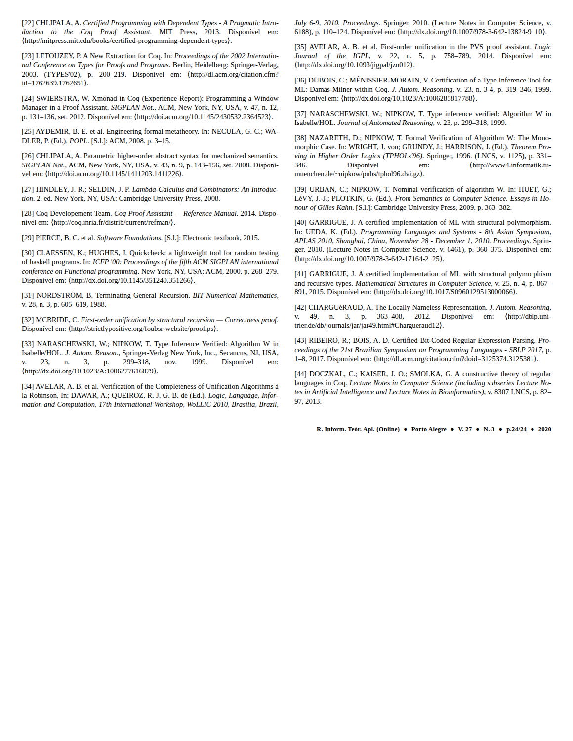[22] CHLIPALA, A. Certified Programming with Dependent Types - A Pragmatic Introduction to the Coq Proof Assistant. MIT Press, 2013. Disponível em: ⟨http://mitpress.mit.edu/books/certified-programming-dependent-types⟩.
[23] LETOUZEY, P. A New Extraction for Coq. In: Proceedings of the 2002 International Conference on Types for Proofs and Programs. Berlin, Heidelberg: Springer-Verlag, 2003. (TYPES'02), p. 200–219. Disponível em: ⟨http://dl.acm.org/citation.cfm?id=1762639.1762651⟩.
[24] SWIERSTRA, W. Xmonad in Coq (Experience Report): Programming a Window Manager in a Proof Assistant. SIGPLAN Not., ACM, New York, NY, USA, v. 47, n. 12, p. 131–136, set. 2012. Disponível em: ⟨http://doi.acm.org/10.1145/2430532.2364523⟩.
[25] AYDEMIR, B. E. et al. Engineering formal metatheory. In: NECULA, G. C.; WADLER, P. (Ed.). POPL. [S.l.]: ACM, 2008. p. 3–15.
[26] CHLIPALA, A. Parametric higher-order abstract syntax for mechanized semantics. SIGPLAN Not., ACM, New York, NY, USA, v. 43, n. 9, p. 143–156, set. 2008. Disponível em: ⟨http://doi.acm.org/10.1145/1411203.1411226⟩.
[27] HINDLEY, J. R.; SELDIN, J. P. Lambda-Calculus and Combinators: An Introduction. 2. ed. New York, NY, USA: Cambridge University Press, 2008.
[28] Coq Developement Team. Coq Proof Assistant — Reference Manual. 2014. Disponível em: ⟨http://coq.inria.fr/distrib/current/refman/⟩.
[29] PIERCE, B. C. et al. Software Foundations. [S.l.]: Electronic textbook, 2015.
[30] CLAESSEN, K.; HUGHES, J. Quickcheck: a lightweight tool for random testing of haskell programs. In: ICFP '00: Proceedings of the fifth ACM SIGPLAN international conference on Functional programming. New York, NY, USA: ACM, 2000. p. 268–279. Disponível em: ⟨http://dx.doi.org/10.1145/351240.351266⟩.
[31] NORDSTRÖM, B. Terminating General Recursion. BIT Numerical Mathematics, v. 28, n. 3, p. 605–619, 1988.
[32] MCBRIDE, C. First-order unification by structural recursion — Correctness proof. Disponível em: ⟨http://strictlypositive.org/foubsr-website/proof.ps⟩.
[33] NARASCHEWSKI, W.; NIPKOW, T. Type Inference Verified: Algorithm W in Isabelle/HOL. J. Autom. Reason., Springer-Verlag New York, Inc., Secaucus, NJ, USA, v. 23, n. 3, p. 299–318, nov. 1999. Disponível em: ⟨http://dx.doi.org/10.1023/A:1006277616879⟩.
[34] AVELAR, A. B. et al. Verification of the Completeness of Unification Algorithms à la Robinson. In: DAWAR, A.; QUEIROZ, R. J. G. B. de (Ed.). Logic, Language, Information and Computation, 17th International Workshop, WoLLIC 2010, Brasilia, Brazil, July 6-9, 2010. Proceedings. Springer, 2010. (Lecture Notes in Computer Science, v. 6188), p. 110–124. Disponível em: ⟨http://dx.doi.org/10.1007/978-3-642-13824-9_10⟩.
[35] AVELAR, A. B. et al. First-order unification in the PVS proof assistant. Logic Journal of the IGPL, v. 22, n. 5, p. 758–789, 2014. Disponível em: ⟨http://dx.doi.org/10.1093/jigpal/jzu012⟩.
[36] DUBOIS, C.; MÉNISSIER-MORAIN, V. Certification of a Type Inference Tool for ML: Damas-Milner within Coq. J. Autom. Reasoning, v. 23, n. 3-4, p. 319–346, 1999. Disponível em: ⟨http://dx.doi.org/10.1023/A:1006285817788⟩.
[37] NARASCHEWSKI, W.; NIPKOW, T. Type inference verified: Algorithm W in Isabelle/HOL. Journal of Automated Reasoning, v. 23, p. 299–318, 1999.
[38] NAZARETH, D.; NIPKOW, T. Formal Verification of Algorithm W: The Monomorphic Case. In: WRIGHT, J. von; GRUNDY, J.; HARRISON, J. (Ed.). Theorem Proving in Higher Order Logics (TPHOLs'96). Springer, 1996. (LNCS, v. 1125), p. 331–346. Disponível em: ⟨http://www4.informatik.tu-muenchen.de/~nipkow/pubs/tphol96.dvi.gz⟩.
[39] URBAN, C.; NIPKOW, T. Nominal verification of algorithm W. In: HUET, G.; LéVY, J.-J.; PLOTKIN, G. (Ed.). From Semantics to Computer Science. Essays in Honour of Gilles Kahn. [S.l.]: Cambridge University Press, 2009. p. 363–382.
[40] GARRIGUE, J. A certified implementation of ML with structural polymorphism. In: UEDA, K. (Ed.). Programming Languages and Systems - 8th Asian Symposium, APLAS 2010, Shanghai, China, November 28 - December 1, 2010. Proceedings. Springer, 2010. (Lecture Notes in Computer Science, v. 6461), p. 360–375. Disponível em: ⟨http://dx.doi.org/10.1007/978-3-642-17164-2_25⟩.
[41] GARRIGUE, J. A certified implementation of ML with structural polymorphism and recursive types. Mathematical Structures in Computer Science, v. 25, n. 4, p. 867–891, 2015. Disponível em: ⟨http://dx.doi.org/10.1017/S0960129513000066⟩.
[42] CHARGUéRAUD, A. The Locally Nameless Representation. J. Autom. Reasoning, v. 49, n. 3, p. 363–408, 2012. Disponível em: ⟨http://dblp.uni-trier.de/db/journals/jar/jar49.html#Chargueraud12⟩.
[43] RIBEIRO, R.; BOIS, A. D. Certified Bit-Coded Regular Expression Parsing. Proceedings of the 21st Brazilian Symposium on Programming Languages - SBLP 2017, p. 1–8, 2017. Disponível em: ⟨http://dl.acm.org/citation.cfm?doid=3125374.3125381⟩.
[44] DOCZKAL, C.; KAISER, J. O.; SMOLKA, G. A constructive theory of regular languages in Coq. Lecture Notes in Computer Science (including subseries Lecture Notes in Artificial Intelligence and Lecture Notes in Bioinformatics), v. 8307 LNCS, p. 82–97, 2013.
R. Inform. Teór. Apl. (Online) ● Porto Alegre ● V. 27 ● N. 3 ● p.24/24 ● 2020